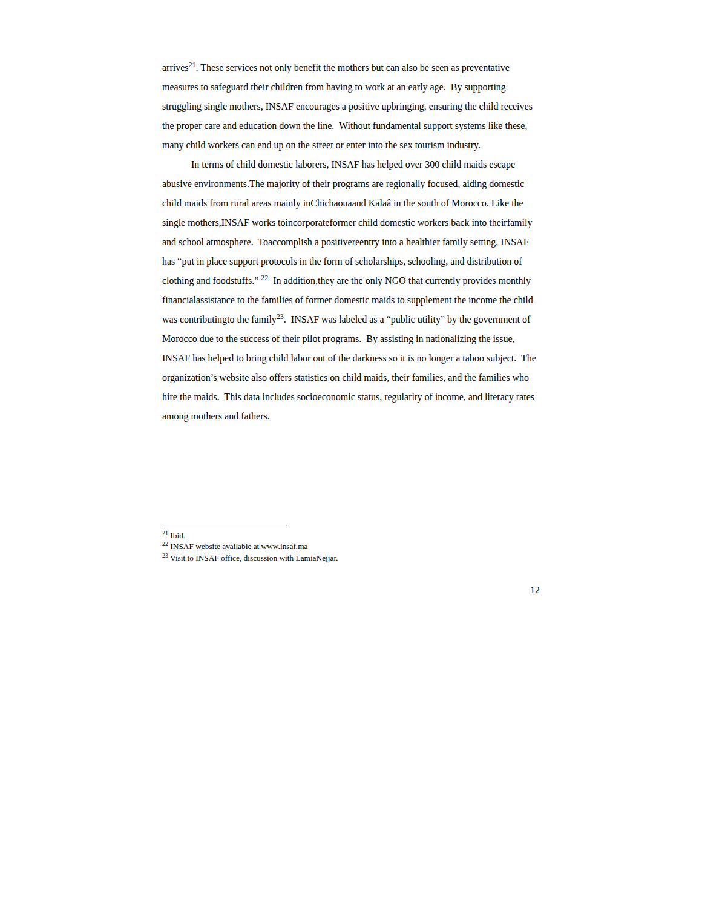arrives21. These services not only benefit the mothers but can also be seen as preventative measures to safeguard their children from having to work at an early age. By supporting struggling single mothers, INSAF encourages a positive upbringing, ensuring the child receives the proper care and education down the line. Without fundamental support systems like these, many child workers can end up on the street or enter into the sex tourism industry.
In terms of child domestic laborers, INSAF has helped over 300 child maids escape abusive environments.The majority of their programs are regionally focused, aiding domestic child maids from rural areas mainly inChichaouaand Kalaâ in the south of Morocco. Like the single mothers,INSAF works toincorporateformer child domestic workers back into theirfamily and school atmosphere. Toaccomplish a positivereentry into a healthier family setting, INSAF has “put in place support protocols in the form of scholarships, schooling, and distribution of clothing and foodstuffs.” 22 In addition,they are the only NGO that currently provides monthly financialassistance to the families of former domestic maids to supplement the income the child was contributingto the family23. INSAF was labeled as a “public utility” by the government of Morocco due to the success of their pilot programs. By assisting in nationalizing the issue, INSAF has helped to bring child labor out of the darkness so it is no longer a taboo subject. The organization’s website also offers statistics on child maids, their families, and the families who hire the maids. This data includes socioeconomic status, regularity of income, and literacy rates among mothers and fathers.
21 Ibid.
22 INSAF website available at www.insaf.ma
23 Visit to INSAF office, discussion with LamiaNejjar.
12